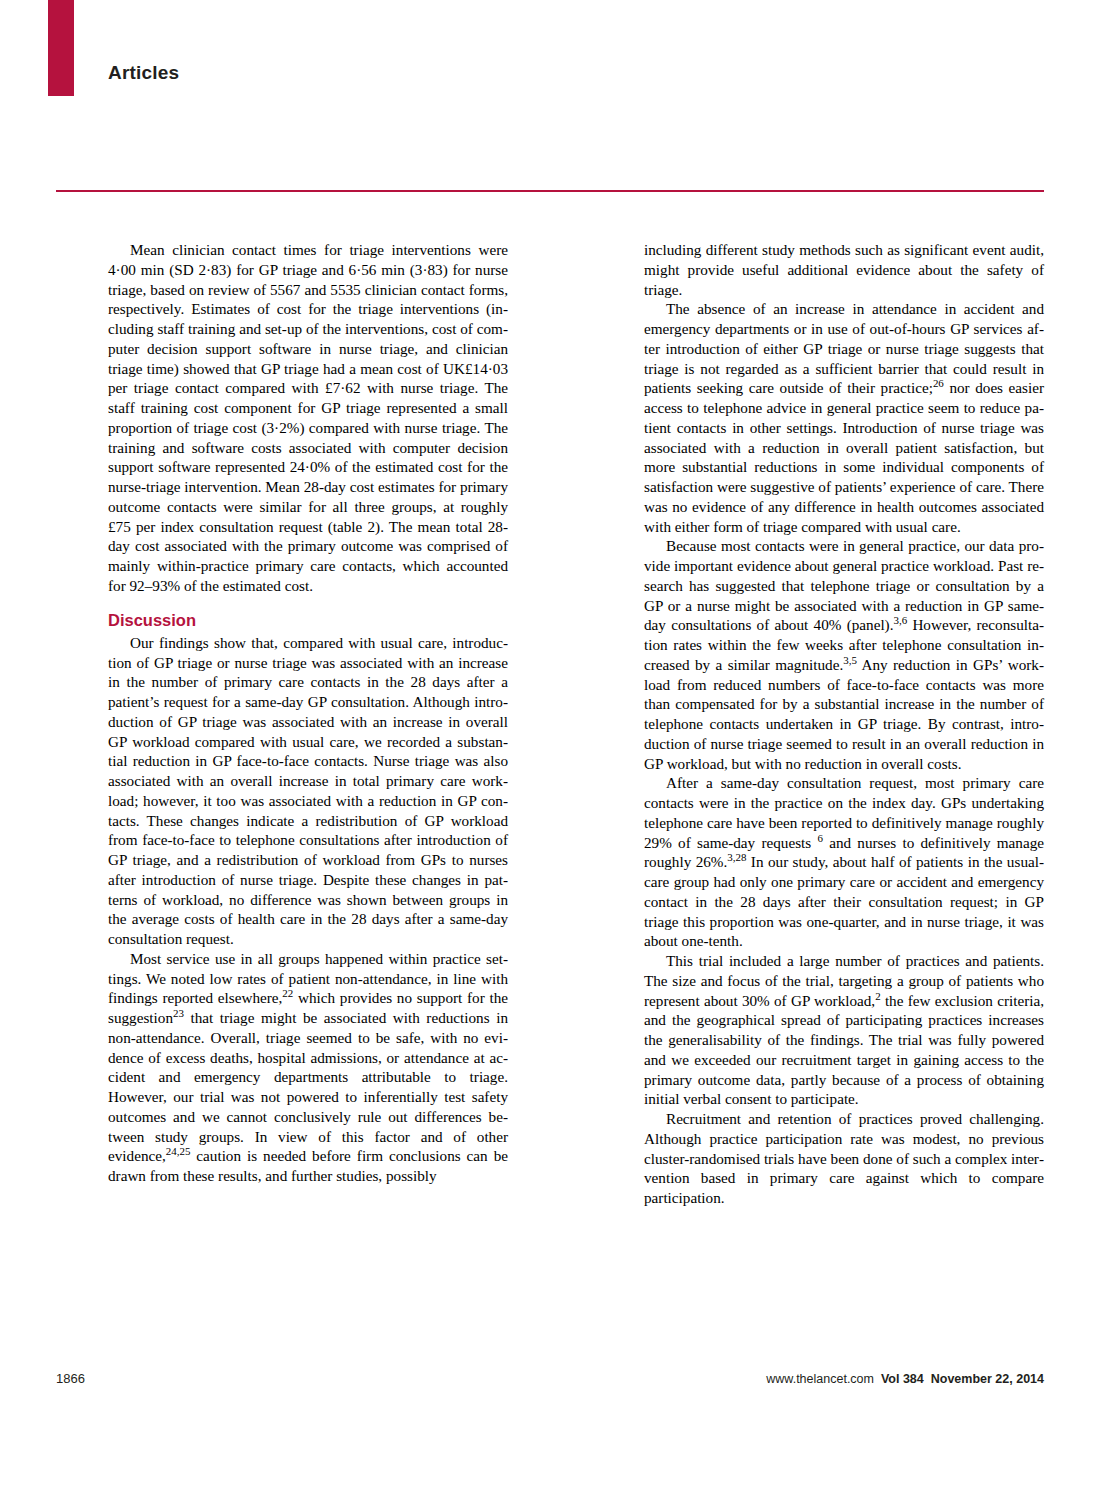Articles
Mean clinician contact times for triage interventions were 4·00 min (SD 2·83) for GP triage and 6·56 min (3·83) for nurse triage, based on review of 5567 and 5535 clinician contact forms, respectively. Estimates of cost for the triage interventions (including staff training and set-up of the interventions, cost of computer decision support software in nurse triage, and clinician triage time) showed that GP triage had a mean cost of UK£14·03 per triage contact compared with £7·62 with nurse triage. The staff training cost component for GP triage represented a small proportion of triage cost (3·2%) compared with nurse triage. The training and software costs associated with computer decision support software represented 24·0% of the estimated cost for the nurse-triage intervention. Mean 28-day cost estimates for primary outcome contacts were similar for all three groups, at roughly £75 per index consultation request (table 2). The mean total 28-day cost associated with the primary outcome was comprised of mainly within-practice primary care contacts, which accounted for 92–93% of the estimated cost.
Discussion
Our findings show that, compared with usual care, introduction of GP triage or nurse triage was associated with an increase in the number of primary care contacts in the 28 days after a patient’s request for a same-day GP consultation. Although introduction of GP triage was associated with an increase in overall GP workload compared with usual care, we recorded a substantial reduction in GP face-to-face contacts. Nurse triage was also associated with an overall increase in total primary care workload; however, it too was associated with a reduction in GP contacts. These changes indicate a redistribution of GP workload from face-to-face to telephone consultations after introduction of GP triage, and a redistribution of workload from GPs to nurses after introduction of nurse triage. Despite these changes in patterns of workload, no difference was shown between groups in the average costs of health care in the 28 days after a same-day consultation request.
Most service use in all groups happened within practice settings. We noted low rates of patient non-attendance, in line with findings reported elsewhere,22 which provides no support for the suggestion23 that triage might be associated with reductions in non-attendance. Overall, triage seemed to be safe, with no evidence of excess deaths, hospital admissions, or attendance at accident and emergency departments attributable to triage. However, our trial was not powered to inferentially test safety outcomes and we cannot conclusively rule out differences between study groups. In view of this factor and of other evidence,24,25 caution is needed before firm conclusions can be drawn from these results, and further studies, possibly
including different study methods such as significant event audit, might provide useful additional evidence about the safety of triage.
The absence of an increase in attendance in accident and emergency departments or in use of out-of-hours GP services after introduction of either GP triage or nurse triage suggests that triage is not regarded as a sufficient barrier that could result in patients seeking care outside of their practice;26 nor does easier access to telephone advice in general practice seem to reduce patient contacts in other settings. Introduction of nurse triage was associated with a reduction in overall patient satisfaction, but more substantial reductions in some individual components of satisfaction were suggestive of patients’ experience of care. There was no evidence of any difference in health outcomes associated with either form of triage compared with usual care.
Because most contacts were in general practice, our data provide important evidence about general practice workload. Past research has suggested that telephone triage or consultation by a GP or a nurse might be associated with a reduction in GP same-day consultations of about 40% (panel).3,6 However, reconsultation rates within the few weeks after telephone consultation increased by a similar magnitude.3,5 Any reduction in GPs’ workload from reduced numbers of face-to-face contacts was more than compensated for by a substantial increase in the number of telephone contacts undertaken in GP triage. By contrast, introduction of nurse triage seemed to result in an overall reduction in GP workload, but with no reduction in overall costs.
After a same-day consultation request, most primary care contacts were in the practice on the index day. GPs undertaking telephone care have been reported to definitively manage roughly 29% of same-day requests 6 and nurses to definitively manage roughly 26%.3,28 In our study, about half of patients in the usual-care group had only one primary care or accident and emergency contact in the 28 days after their consultation request; in GP triage this proportion was one-quarter, and in nurse triage, it was about one-tenth.
This trial included a large number of practices and patients. The size and focus of the trial, targeting a group of patients who represent about 30% of GP workload,2 the few exclusion criteria, and the geographical spread of participating practices increases the generalisability of the findings. The trial was fully powered and we exceeded our recruitment target in gaining access to the primary outcome data, partly because of a process of obtaining initial verbal consent to participate.
Recruitment and retention of practices proved challenging. Although practice participation rate was modest, no previous cluster-randomised trials have been done of such a complex intervention based in primary care against which to compare participation.
1866
www.thelancet.com Vol 384 November 22, 2014